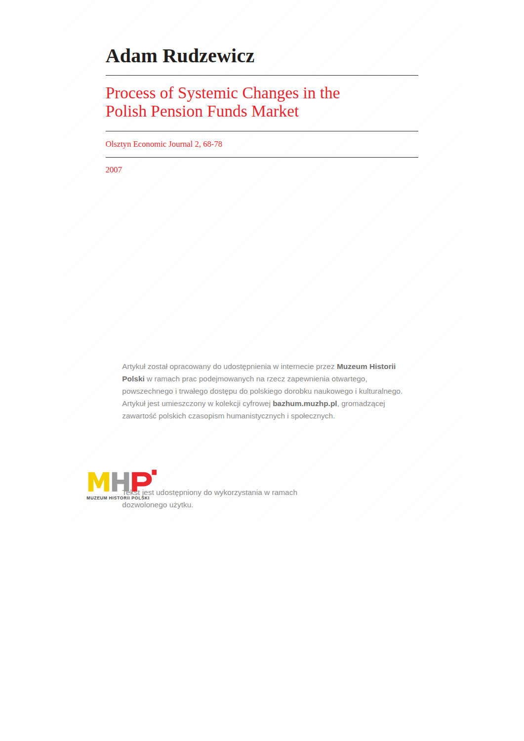Adam Rudzewicz
Process of Systemic Changes in the
Polish Pension Funds Market
Olsztyn Economic Journal 2, 68-78
2007
Artykuł został opracowany do udostępnienia w internecie przez Muzeum Historii Polski w ramach prac podejmowanych na rzecz zapewnienia otwartego, powszechnego i trwałego dostępu do polskiego dorobku naukowego i kulturalnego. Artykuł jest umieszczony w kolekcji cyfrowej bazhum.muzhp.pl, gromadzącej zawartość polskich czasopism humanistycznych i społecznych.
Tekst jest udostępniony do wykorzystania w ramach
dozwolonego użytku.
MUZEUM HISTORII POLSKI